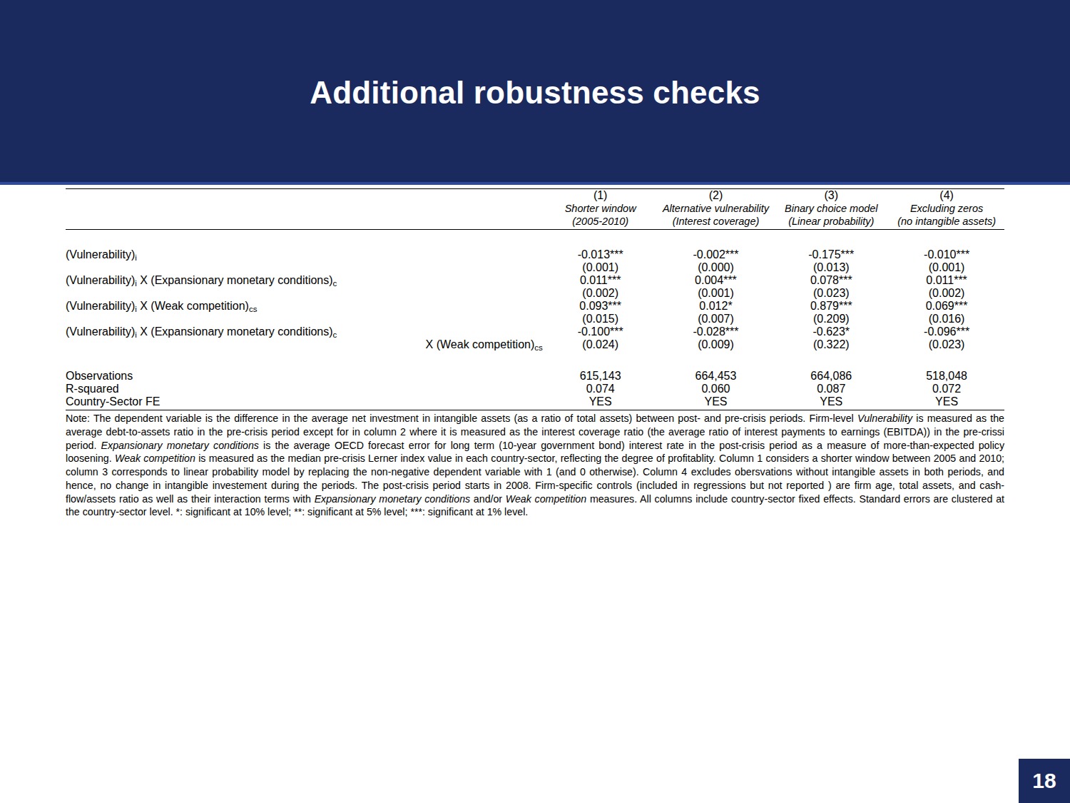Additional robustness checks
| | (1) | (2) | (3) | (4) |
| | Shorter window | Alternative vulnerability | Binary choice model | Excluding zeros |
| | (2005-2010) | (Interest coverage) | (Linear probability) | (no intangible assets) |
| (Vulnerability) i | -0.013*** | -0.002*** | -0.175*** | -0.010*** |
| | (0.001) | (0.000) | (0.013) | (0.001) |
| (Vulnerability) i X (Expansionary monetary conditions) c | 0.011*** | 0.004*** | 0.078*** | 0.011*** |
| | (0.002) | (0.001) | (0.023) | (0.002) |
| (Vulnerability) i X (Weak competition) cs | 0.093*** | 0.012* | 0.879*** | 0.069*** |
| | (0.015) | (0.007) | (0.209) | (0.016) |
| (Vulnerability) i X (Expansionary monetary conditions) c | -0.100*** | -0.028*** | -0.623* | -0.096*** |
| X (Weak competition) cs | (0.024) | (0.009) | (0.322) | (0.023) |
| Observations | 615,143 | 664,453 | 664,086 | 518,048 |
| R-squared | 0.074 | 0.060 | 0.087 | 0.072 |
| Country-Sector FE | YES | YES | YES | YES |
Note: The dependent variable is the difference in the average net investment in intangible assets (as a ratio of total assets) between post- and pre-crisis periods. Firm-level Vulnerability is measured as the average debt-to-assets ratio in the pre-crisis period except for in column 2 where it is measured as the interest coverage ratio (the average ratio of interest payments to earnings (EBITDA)) in the pre-crissi period. Expansionary monetary conditions is the average OECD forecast error for long term (10-year government bond) interest rate in the post-crisis period as a measure of more-than-expected policy loosening. Weak competition is measured as the median pre-crisis Lerner index value in each country-sector, reflecting the degree of profitablity. Column 1 considers a shorter window between 2005 and 2010; column 3 corresponds to linear probability model by replacing the non-negative dependent variable with 1 (and 0 otherwise). Column 4 excludes obersvations without intangible assets in both periods, and hence, no change in intangible investement during the periods. The post-crisis period starts in 2008. Firm-specific controls (included in regressions but not reported ) are firm age, total assets, and cash-flow/assets ratio as well as their interaction terms with Expansionary monetary conditions and/or Weak competition measures. All columns include country-sector fixed effects. Standard errors are clustered at the country-sector level. *: significant at 10% level; **: significant at 5% level; ***: significant at 1% level.
18